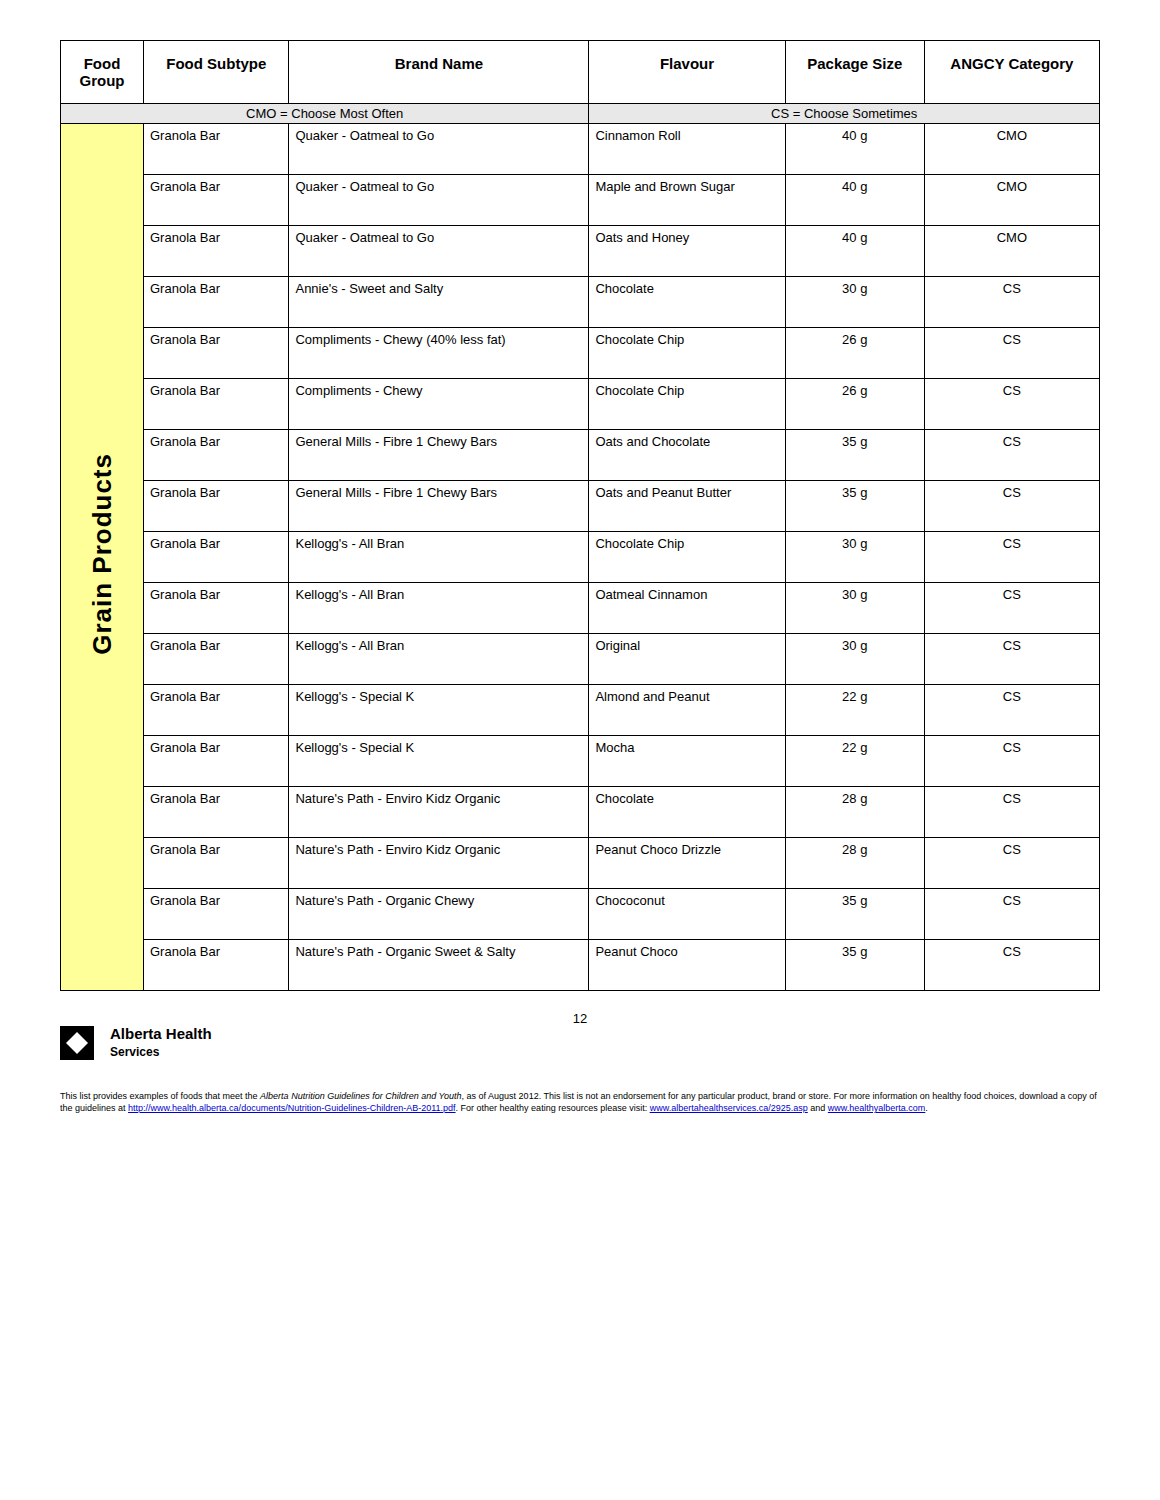| Food Group | Food Subtype | Brand Name | Flavour | Package Size | ANGCY Category |
| --- | --- | --- | --- | --- | --- |
| CMO = Choose Most Often | CS = Choose Sometimes |
| Grain Products | Granola Bar | Quaker - Oatmeal to Go | Cinnamon Roll | 40 g | CMO |
| Granola Bar | Quaker - Oatmeal to Go | Maple and Brown Sugar | 40 g | CMO |
| Granola Bar | Quaker - Oatmeal to Go | Oats and Honey | 40 g | CMO |
| Granola Bar | Annie's - Sweet and Salty | Chocolate | 30 g | CS |
| Granola Bar | Compliments - Chewy (40% less fat) | Chocolate Chip | 26 g | CS |
| Granola Bar | Compliments - Chewy | Chocolate Chip | 26 g | CS |
| Granola Bar | General Mills - Fibre 1 Chewy Bars | Oats and Chocolate | 35 g | CS |
| Granola Bar | General Mills - Fibre 1 Chewy Bars | Oats and Peanut Butter | 35 g | CS |
| Granola Bar | Kellogg's - All Bran | Chocolate Chip | 30 g | CS |
| Granola Bar | Kellogg's - All Bran | Oatmeal Cinnamon | 30 g | CS |
| Granola Bar | Kellogg's - All Bran | Original | 30 g | CS |
| Granola Bar | Kellogg's - Special K | Almond and Peanut | 22 g | CS |
| Granola Bar | Kellogg's - Special K | Mocha | 22 g | CS |
| Granola Bar | Nature's Path - Enviro Kidz Organic | Chocolate | 28 g | CS |
| Granola Bar | Nature's Path - Enviro Kidz Organic | Peanut Choco Drizzle | 28 g | CS |
| Granola Bar | Nature's Path - Organic Chewy | Chococonut | 35 g | CS |
| Granola Bar | Nature's Path - Organic Sweet & Salty | Peanut Choco | 35 g | CS |
12
Alberta Health
Services
This list provides examples of foods that meet the Alberta Nutrition Guidelines for Children and Youth, as of August 2012. This list is not an endorsement for any particular product, brand or store. For more information on healthy food choices, download a copy of the guidelines at http://www.health.alberta.ca/documents/Nutrition-Guidelines-Children-AB-2011.pdf. For other healthy eating resources please visit: www.albertahealthservices.ca/2925.asp and www.healthyalberta.com.